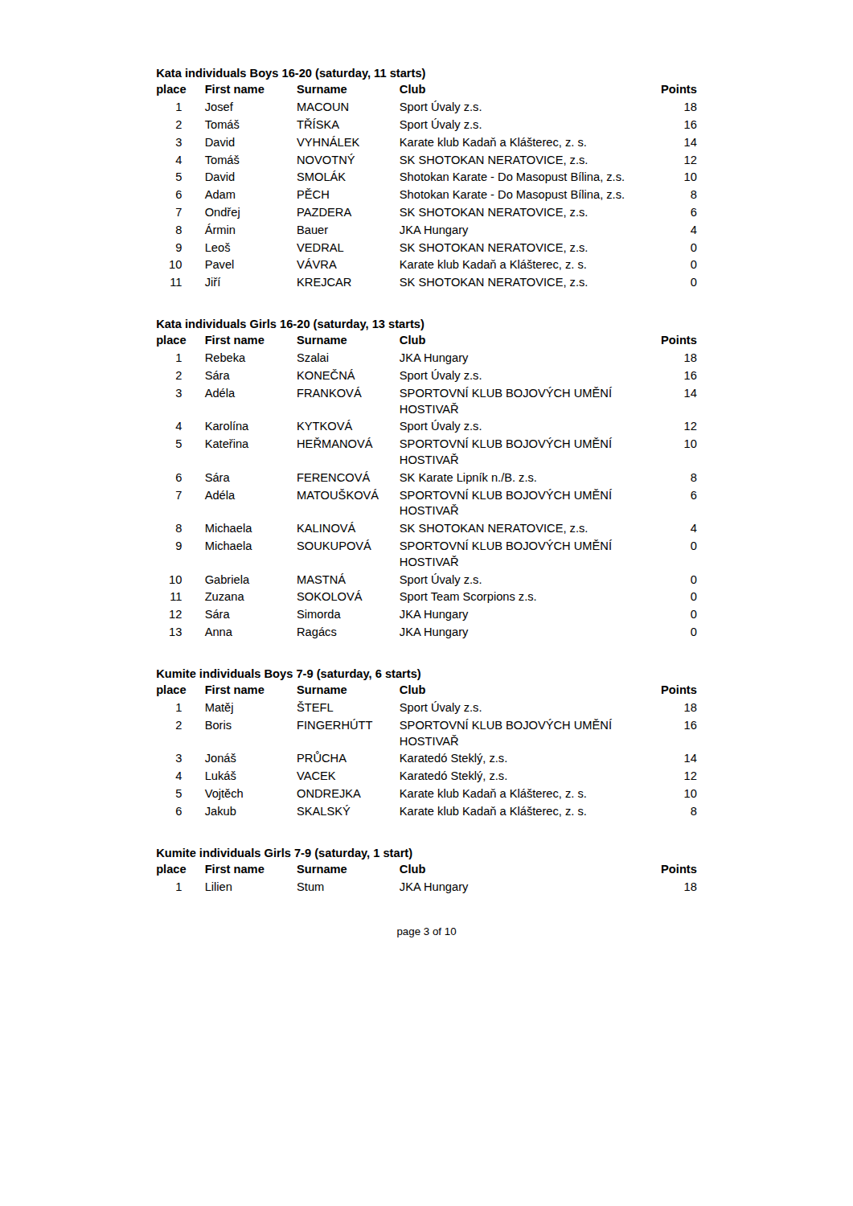Kata individuals Boys 16-20 (saturday, 11 starts)
| place | First name | Surname | Club | Points |
| --- | --- | --- | --- | --- |
| 1 | Josef | MACOUN | Sport Úvaly z.s. | 18 |
| 2 | Tomáš | TŘÍSKA | Sport Úvaly z.s. | 16 |
| 3 | David | VYHNÁLEK | Karate klub Kadaň a Klášterec, z. s. | 14 |
| 4 | Tomáš | NOVOTNÝ | SK SHOTOKAN NERATOVICE, z.s. | 12 |
| 5 | David | SMOLÁK | Shotokan Karate - Do Masopust Bílina, z.s. | 10 |
| 6 | Adam | PĚCH | Shotokan Karate - Do Masopust Bílina, z.s. | 8 |
| 7 | Ondřej | PAZDERA | SK SHOTOKAN NERATOVICE, z.s. | 6 |
| 8 | Ármin | Bauer | JKA Hungary | 4 |
| 9 | Leoš | VEDRAL | SK SHOTOKAN NERATOVICE, z.s. | 0 |
| 10 | Pavel | VÁVRA | Karate klub Kadaň a Klášterec, z. s. | 0 |
| 11 | Jiří | KREJCAR | SK SHOTOKAN NERATOVICE, z.s. | 0 |
Kata individuals Girls 16-20 (saturday, 13 starts)
| place | First name | Surname | Club | Points |
| --- | --- | --- | --- | --- |
| 1 | Rebeka | Szalai | JKA Hungary | 18 |
| 2 | Sára | KONEČNÁ | Sport Úvaly z.s. | 16 |
| 3 | Adéla | FRANKOVÁ | SPORTOVNÍ KLUB BOJOVÝCH UMĚNÍ HOSTIVAŘ | 14 |
| 4 | Karolína | KYTKOVÁ | Sport Úvaly z.s. | 12 |
| 5 | Kateřina | HEŘMANOVÁ | SPORTOVNÍ KLUB BOJOVÝCH UMĚNÍ HOSTIVAŘ | 10 |
| 6 | Sára | FERENCOVÁ | SK Karate Lipník n./B. z.s. | 8 |
| 7 | Adéla | MATOUŠKOVÁ | SPORTOVNÍ KLUB BOJOVÝCH UMĚNÍ HOSTIVAŘ | 6 |
| 8 | Michaela | KALINOVÁ | SK SHOTOKAN NERATOVICE, z.s. | 4 |
| 9 | Michaela | SOUKUPOVÁ | SPORTOVNÍ KLUB BOJOVÝCH UMĚNÍ HOSTIVAŘ | 0 |
| 10 | Gabriela | MASTNÁ | Sport Úvaly z.s. | 0 |
| 11 | Zuzana | SOKOLOVÁ | Sport Team Scorpions z.s. | 0 |
| 12 | Sára | Simorda | JKA Hungary | 0 |
| 13 | Anna | Ragács | JKA Hungary | 0 |
Kumite individuals Boys 7-9 (saturday, 6 starts)
| place | First name | Surname | Club | Points |
| --- | --- | --- | --- | --- |
| 1 | Matěj | ŠTEFL | Sport Úvaly z.s. | 18 |
| 2 | Boris | FINGERHÚTT | SPORTOVNÍ KLUB BOJOVÝCH UMĚNÍ HOSTIVAŘ | 16 |
| 3 | Jonáš | PRŮCHA | Karatedó Steklý, z.s. | 14 |
| 4 | Lukáš | VACEK | Karatedó Steklý, z.s. | 12 |
| 5 | Vojtěch | ONDREJKA | Karate klub Kadaň a Klášterec, z. s. | 10 |
| 6 | Jakub | SKALSKÝ | Karate klub Kadaň a Klášterec, z. s. | 8 |
Kumite individuals Girls 7-9 (saturday, 1 start)
| place | First name | Surname | Club | Points |
| --- | --- | --- | --- | --- |
| 1 | Lilien | Stum | JKA Hungary | 18 |
page 3 of 10